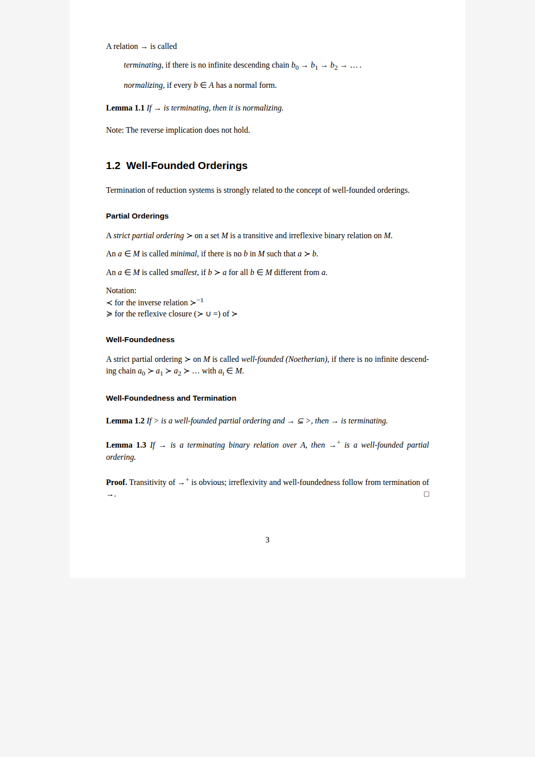A relation → is called
terminating, if there is no infinite descending chain b0 → b1 → b2 → … .
normalizing, if every b ∈ A has a normal form.
Lemma 1.1 If → is terminating, then it is normalizing.
Note: The reverse implication does not hold.
1.2 Well-Founded Orderings
Termination of reduction systems is strongly related to the concept of well-founded orderings.
Partial Orderings
A strict partial ordering ≻ on a set M is a transitive and irreflexive binary relation on M.
An a ∈ M is called minimal, if there is no b in M such that a ≻ b.
An a ∈ M is called smallest, if b ≻ a for all b ∈ M different from a.
Notation:
≺ for the inverse relation ≻−1
≽ for the reflexive closure (≻ ∪ =) of ≻
Well-Foundedness
A strict partial ordering ≻ on M is called well-founded (Noetherian), if there is no infinite descending chain a0 ≻ a1 ≻ a2 ≻ … with ai ∈ M.
Well-Foundedness and Termination
Lemma 1.2 If > is a well-founded partial ordering and → ⊆ >, then → is terminating.
Lemma 1.3 If → is a terminating binary relation over A, then →+ is a well-founded partial ordering.
Proof. Transitivity of →+ is obvious; irreflexivity and well-foundedness follow from termination of →.□
3